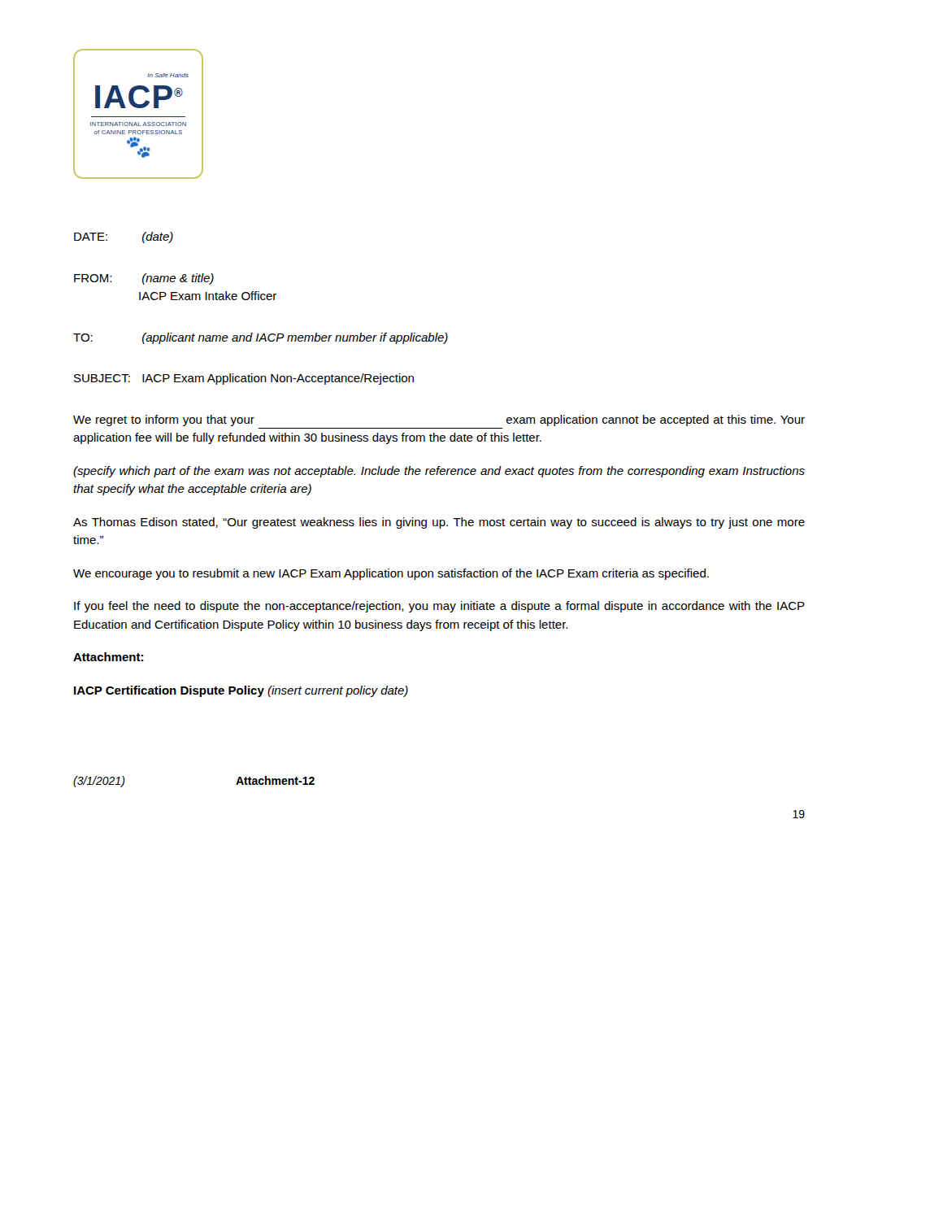In Safe Hands
IACP®
INTERNATIONAL ASSOCIATION
of CANINE PROFESSIONALS
🐾
DATE: (date)
FROM: (name & title)
IACP Exam Intake Officer
TO: (applicant name and IACP member number if applicable)
SUBJECT: IACP Exam Application Non-Acceptance/Rejection
We regret to inform you that your exam application cannot be accepted at this time. Your application fee will be fully refunded within 30 business days from the date of this letter.
(specify which part of the exam was not acceptable. Include the reference and exact quotes from the corresponding exam Instructions that specify what the acceptable criteria are)
As Thomas Edison stated, “Our greatest weakness lies in giving up. The most certain way to succeed is always to try just one more time.”
We encourage you to resubmit a new IACP Exam Application upon satisfaction of the IACP Exam criteria as specified.
If you feel the need to dispute the non-acceptance/rejection, you may initiate a dispute a formal dispute in accordance with the IACP Education and Certification Dispute Policy within 10 business days from receipt of this letter.
Attachment:
IACP Certification Dispute Policy (insert current policy date)
(3/1/2021) Attachment-12
19